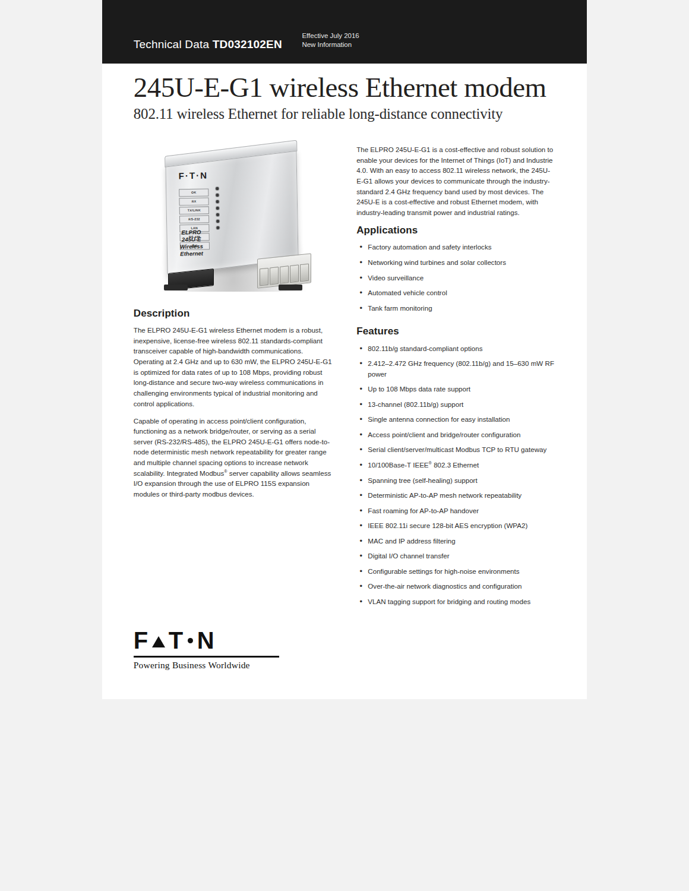Technical Data TD032102EN
Effective July 2016
New Information
245U-E-G1 wireless Ethernet modem
802.11 wireless Ethernet for reliable long-distance connectivity
F·T·N
OK RX TX/LINK RS-232 LAN RS-485 DIO
ELPRO
245U-E
Wireless
Ethernet
Description
The ELPRO 245U-E-G1 wireless Ethernet modem is a robust, inexpensive, license-free wireless 802.11 standards-compliant transceiver capable of high-bandwidth communications. Operating at 2.4 GHz and up to 630 mW, the ELPRO 245U-E-G1 is optimized for data rates of up to 108 Mbps, providing robust long-distance and secure two-way wireless communications in challenging environments typical of industrial monitoring and control applications.
Capable of operating in access point/client configuration, functioning as a network bridge/router, or serving as a serial server (RS-232/RS-485), the ELPRO 245U-E-G1 offers node-to-node deterministic mesh network repeatability for greater range and multiple channel spacing options to increase network scalability. Integrated Modbus® server capability allows seamless I/O expansion through the use of ELPRO 115S expansion modules or third-party modbus devices.
The ELPRO 245U-E-G1 is a cost-effective and robust solution to enable your devices for the Internet of Things (IoT) and Industrie 4.0. With an easy to access 802.11 wireless network, the 245U-E-G1 allows your devices to communicate through the industry-standard 2.4 GHz frequency band used by most devices. The 245U-E is a cost-effective and robust Ethernet modem, with industry-leading transmit power and industrial ratings.
Applications
Factory automation and safety interlocks
Networking wind turbines and solar collectors
Video surveillance
Automated vehicle control
Tank farm monitoring
Features
802.11b/g standard-compliant options
2.412–2.472 GHz frequency (802.11b/g) and 15–630 mW RF power
Up to 108 Mbps data rate support
13-channel (802.11b/g) support
Single antenna connection for easy installation
Access point/client and bridge/router configuration
Serial client/server/multicast Modbus TCP to RTU gateway
10/100Base-T IEEE® 802.3 Ethernet
Spanning tree (self-healing) support
Deterministic AP-to-AP mesh network repeatability
Fast roaming for AP-to-AP handover
IEEE 802.11i secure 128-bit AES encryption (WPA2)
MAC and IP address filtering
Digital I/O channel transfer
Configurable settings for high-noise environments
Over-the-air network diagnostics and configuration
VLAN tagging support for bridging and routing modes
F T N
Powering Business Worldwide